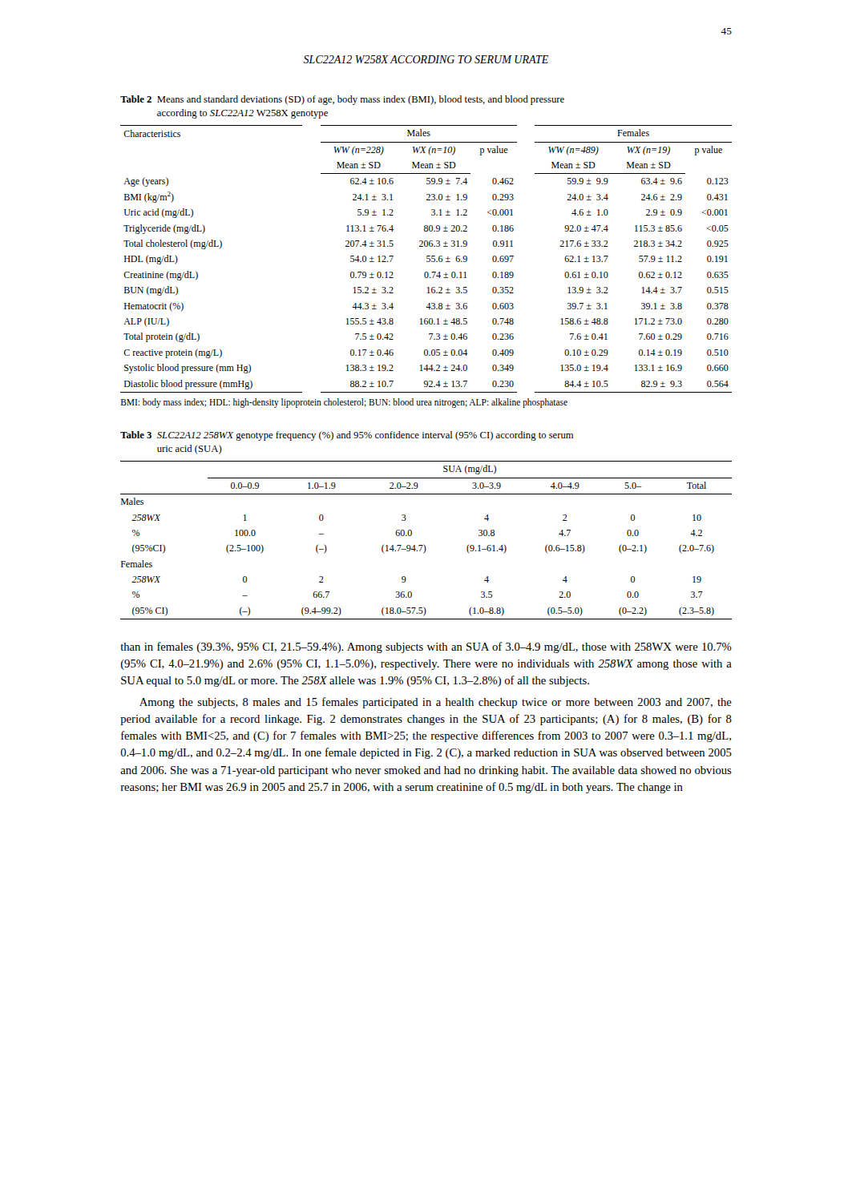45
SLC22A12 W258X ACCORDING TO SERUM URATE
Table 2 Means and standard deviations (SD) of age, body mass index (BMI), blood tests, and blood pressure according to SLC22A12 W258X genotype
| Characteristics | | Males | | Females |
| --- | --- | --- | --- | --- |
| | | WW (n=228) | WX (n=10) | p value | | WW (n=489) | WX (n=19) | p value |
| | | Mean ± SD | Mean ± SD | | | Mean ± SD | Mean ± SD | |
| Age (years) | | 62.4 ± 10.6 | 59.9 ± 7.4 | 0.462 | | 59.9 ± 9.9 | 63.4 ± 9.6 | 0.123 |
| BMI (kg/m 2 ) | | 24.1 ± 3.1 | 23.0 ± 1.9 | 0.293 | | 24.0 ± 3.4 | 24.6 ± 2.9 | 0.431 |
| Uric acid (mg/dL) | | 5.9 ± 1.2 | 3.1 ± 1.2 | <0.001 | | 4.6 ± 1.0 | 2.9 ± 0.9 | <0.001 |
| Triglyceride (mg/dL) | | 113.1 ± 76.4 | 80.9 ± 20.2 | 0.186 | | 92.0 ± 47.4 | 115.3 ± 85.6 | <0.05 |
| Total cholesterol (mg/dL) | | 207.4 ± 31.5 | 206.3 ± 31.9 | 0.911 | | 217.6 ± 33.2 | 218.3 ± 34.2 | 0.925 |
| HDL (mg/dL) | | 54.0 ± 12.7 | 55.6 ± 6.9 | 0.697 | | 62.1 ± 13.7 | 57.9 ± 11.2 | 0.191 |
| Creatinine (mg/dL) | | 0.79 ± 0.12 | 0.74 ± 0.11 | 0.189 | | 0.61 ± 0.10 | 0.62 ± 0.12 | 0.635 |
| BUN (mg/dL) | | 15.2 ± 3.2 | 16.2 ± 3.5 | 0.352 | | 13.9 ± 3.2 | 14.4 ± 3.7 | 0.515 |
| Hematocrit (%) | | 44.3 ± 3.4 | 43.8 ± 3.6 | 0.603 | | 39.7 ± 3.1 | 39.1 ± 3.8 | 0.378 |
| ALP (IU/L) | | 155.5 ± 43.8 | 160.1 ± 48.5 | 0.748 | | 158.6 ± 48.8 | 171.2 ± 73.0 | 0.280 |
| Total protein (g/dL) | | 7.5 ± 0.42 | 7.3 ± 0.46 | 0.236 | | 7.6 ± 0.41 | 7.60 ± 0.29 | 0.716 |
| C reactive protein (mg/L) | | 0.17 ± 0.46 | 0.05 ± 0.04 | 0.409 | | 0.10 ± 0.29 | 0.14 ± 0.19 | 0.510 |
| Systolic blood pressure (mm Hg) | | 138.3 ± 19.2 | 144.2 ± 24.0 | 0.349 | | 135.0 ± 19.4 | 133.1 ± 16.9 | 0.660 |
| Diastolic blood pressure (mmHg) | | 88.2 ± 10.7 | 92.4 ± 13.7 | 0.230 | | 84.4 ± 10.5 | 82.9 ± 9.3 | 0.564 |
BMI: body mass index; HDL: high-density lipoprotein cholesterol; BUN: blood urea nitrogen; ALP: alkaline phosphatase
Table 3 SLC22A12 258WX genotype frequency (%) and 95% confidence interval (95% CI) according to serum uric acid (SUA)
| | SUA (mg/dL) |
| --- | --- |
| | 0.0–0.9 | 1.0–1.9 | 2.0–2.9 | 3.0–3.9 | 4.0–4.9 | 5.0– | Total |
| Males | | | | | | | |
| 258WX | 1 | 0 | 3 | 4 | 2 | 0 | 10 |
| % | 100.0 | – | 60.0 | 30.8 | 4.7 | 0.0 | 4.2 |
| (95%CI) | (2.5–100) | (–) | (14.7–94.7) | (9.1–61.4) | (0.6–15.8) | (0–2.1) | (2.0–7.6) |
| Females | | | | | | | |
| 258WX | 0 | 2 | 9 | 4 | 4 | 0 | 19 |
| % | – | 66.7 | 36.0 | 3.5 | 2.0 | 0.0 | 3.7 |
| (95% CI) | (–) | (9.4–99.2) | (18.0–57.5) | (1.0–8.8) | (0.5–5.0) | (0–2.2) | (2.3–5.8) |
than in females (39.3%, 95% CI, 21.5–59.4%). Among subjects with an SUA of 3.0–4.9 mg/dL, those with 258WX were 10.7% (95% CI, 4.0–21.9%) and 2.6% (95% CI, 1.1–5.0%), respectively. There were no individuals with 258WX among those with a SUA equal to 5.0 mg/dL or more. The 258X allele was 1.9% (95% CI, 1.3–2.8%) of all the subjects.
Among the subjects, 8 males and 15 females participated in a health checkup twice or more between 2003 and 2007, the period available for a record linkage. Fig. 2 demonstrates changes in the SUA of 23 participants; (A) for 8 males, (B) for 8 females with BMI<25, and (C) for 7 females with BMI>25; the respective differences from 2003 to 2007 were 0.3–1.1 mg/dL, 0.4–1.0 mg/dL, and 0.2–2.4 mg/dL. In one female depicted in Fig. 2 (C), a marked reduction in SUA was observed between 2005 and 2006. She was a 71-year-old participant who never smoked and had no drinking habit. The available data showed no obvious reasons; her BMI was 26.9 in 2005 and 25.7 in 2006, with a serum creatinine of 0.5 mg/dL in both years. The change in